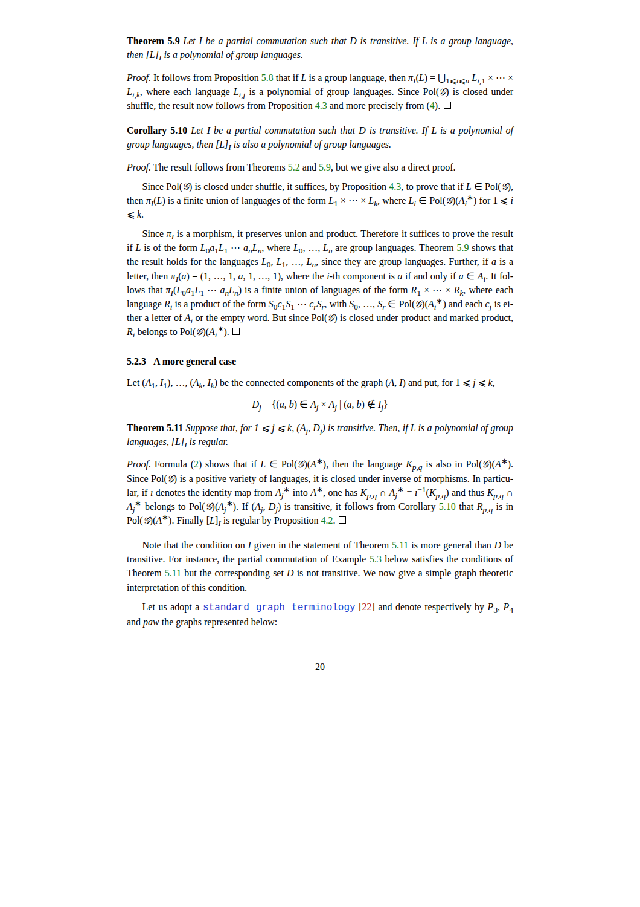Theorem 5.9 Let I be a partial commutation such that D is transitive. If L is a group language, then [L]I is a polynomial of group languages.
Proof. It follows from Proposition 5.8 that if L is a group language, then πI(L) = ⋃1⩽i⩽n Li,1 × ⋯ × Li,k, where each language Li,j is a polynomial of group languages. Since Pol(𝒢) is closed under shuffle, the result now follows from Proposition 4.3 and more precisely from (4).
Corollary 5.10 Let I be a partial commutation such that D is transitive. If L is a polynomial of group languages, then [L]I is also a polynomial of group languages.
Proof. The result follows from Theorems 5.2 and 5.9, but we give also a direct proof.
Since Pol(𝒢) is closed under shuffle, it suffices, by Proposition 4.3, to prove that if L ∈ Pol(𝒢), then πI(L) is a finite union of languages of the form L1 × ⋯ × Lk, where Li ∈ Pol(𝒢)(Ai∗) for 1 ⩽ i ⩽ k.
Since πI is a morphism, it preserves union and product. Therefore it suffices to prove the result if L is of the form L0a1L1 ⋯ anLn, where L0, …, Ln are group languages. Theorem 5.9 shows that the result holds for the languages L0, L1, …, Ln, since they are group languages. Further, if a is a letter, then πI(a) = (1, …, 1, a, 1, …, 1), where the i-th component is a if and only if a ∈ Ai. It follows that πI(L0a1L1 ⋯ anLn) is a finite union of languages of the form R1 × ⋯ × Rk, where each language Ri is a product of the form S0c1S1 ⋯ crSr, with S0, …, Sr ∈ Pol(𝒢)(Ai∗) and each cj is either a letter of Ai or the empty word. But since Pol(𝒢) is closed under product and marked product, Ri belongs to Pol(𝒢)(Ai∗).
5.2.3 A more general case
Let (A1, I1), …, (Ak, Ik) be the connected components of the graph (A, I) and put, for 1 ⩽ j ⩽ k,
Dj = {(a, b) ∈ Aj × Aj | (a, b) ∉ Ij}
Theorem 5.11 Suppose that, for 1 ⩽ j ⩽ k, (Aj, Dj) is transitive. Then, if L is a polynomial of group languages, [L]I is regular.
Proof. Formula (2) shows that if L ∈ Pol(𝒢)(A∗), then the language Kp,q is also in Pol(𝒢)(A∗). Since Pol(𝒢) is a positive variety of languages, it is closed under inverse of morphisms. In particular, if ı denotes the identity map from Aj∗ into A∗, one has Kp,q ∩ Aj∗ = ı−1(Kp,q) and thus Kp,q ∩ Aj∗ belongs to Pol(𝒢)(Aj∗). If (Aj, Dj) is transitive, it follows from Corollary 5.10 that Rp,q is in Pol(𝒢)(A∗). Finally [L]I is regular by Proposition 4.2.
Note that the condition on I given in the statement of Theorem 5.11 is more general than D be transitive. For instance, the partial commutation of Example 5.3 below satisfies the conditions of Theorem 5.11 but the corresponding set D is not transitive. We now give a simple graph theoretic interpretation of this condition.
Let us adopt a standard graph terminology [22] and denote respectively by P3, P4 and paw the graphs represented below:
20